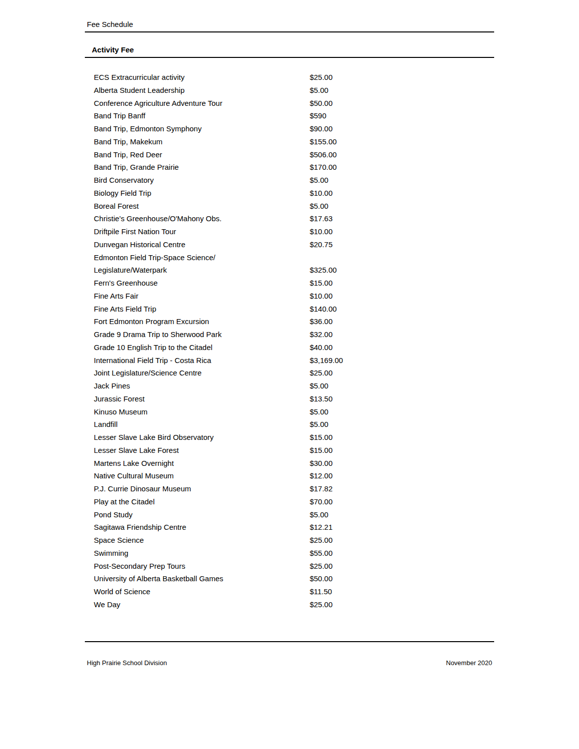Fee Schedule
Activity Fee
| ECS Extracurricular activity | $25.00 |
| Alberta Student Leadership | $5.00 |
| Conference Agriculture Adventure Tour | $50.00 |
| Band Trip Banff | $590 |
| Band Trip, Edmonton Symphony | $90.00 |
| Band Trip, Makekum | $155.00 |
| Band Trip, Red Deer | $506.00 |
| Band Trip, Grande Prairie | $170.00 |
| Bird Conservatory | $5.00 |
| Biology Field Trip | $10.00 |
| Boreal Forest | $5.00 |
| Christie’s Greenhouse/O'Mahony Obs. | $17.63 |
| Driftpile First Nation Tour | $10.00 |
| Dunvegan Historical Centre | $20.75 |
| Edmonton Field Trip-Space Science/ | |
| Legislature/Waterpark | $325.00 |
| Fern's Greenhouse | $15.00 |
| Fine Arts Fair | $10.00 |
| Fine Arts Field Trip | $140.00 |
| Fort Edmonton Program Excursion | $36.00 |
| Grade 9 Drama Trip to Sherwood Park | $32.00 |
| Grade 10 English Trip to the Citadel | $40.00 |
| International Field Trip - Costa Rica | $3,169.00 |
| Joint Legislature/Science Centre | $25.00 |
| Jack Pines | $5.00 |
| Jurassic Forest | $13.50 |
| Kinuso Museum | $5.00 |
| Landfill | $5.00 |
| Lesser Slave Lake Bird Observatory | $15.00 |
| Lesser Slave Lake Forest | $15.00 |
| Martens Lake Overnight | $30.00 |
| Native Cultural Museum | $12.00 |
| P.J. Currie Dinosaur Museum | $17.82 |
| Play at the Citadel | $70.00 |
| Pond Study | $5.00 |
| Sagitawa Friendship Centre | $12.21 |
| Space Science | $25.00 |
| Swimming | $55.00 |
| Post-Secondary Prep Tours | $25.00 |
| University of Alberta Basketball Games | $50.00 |
| World of Science | $11.50 |
| We Day | $25.00 |
High Prairie School Division November 2020